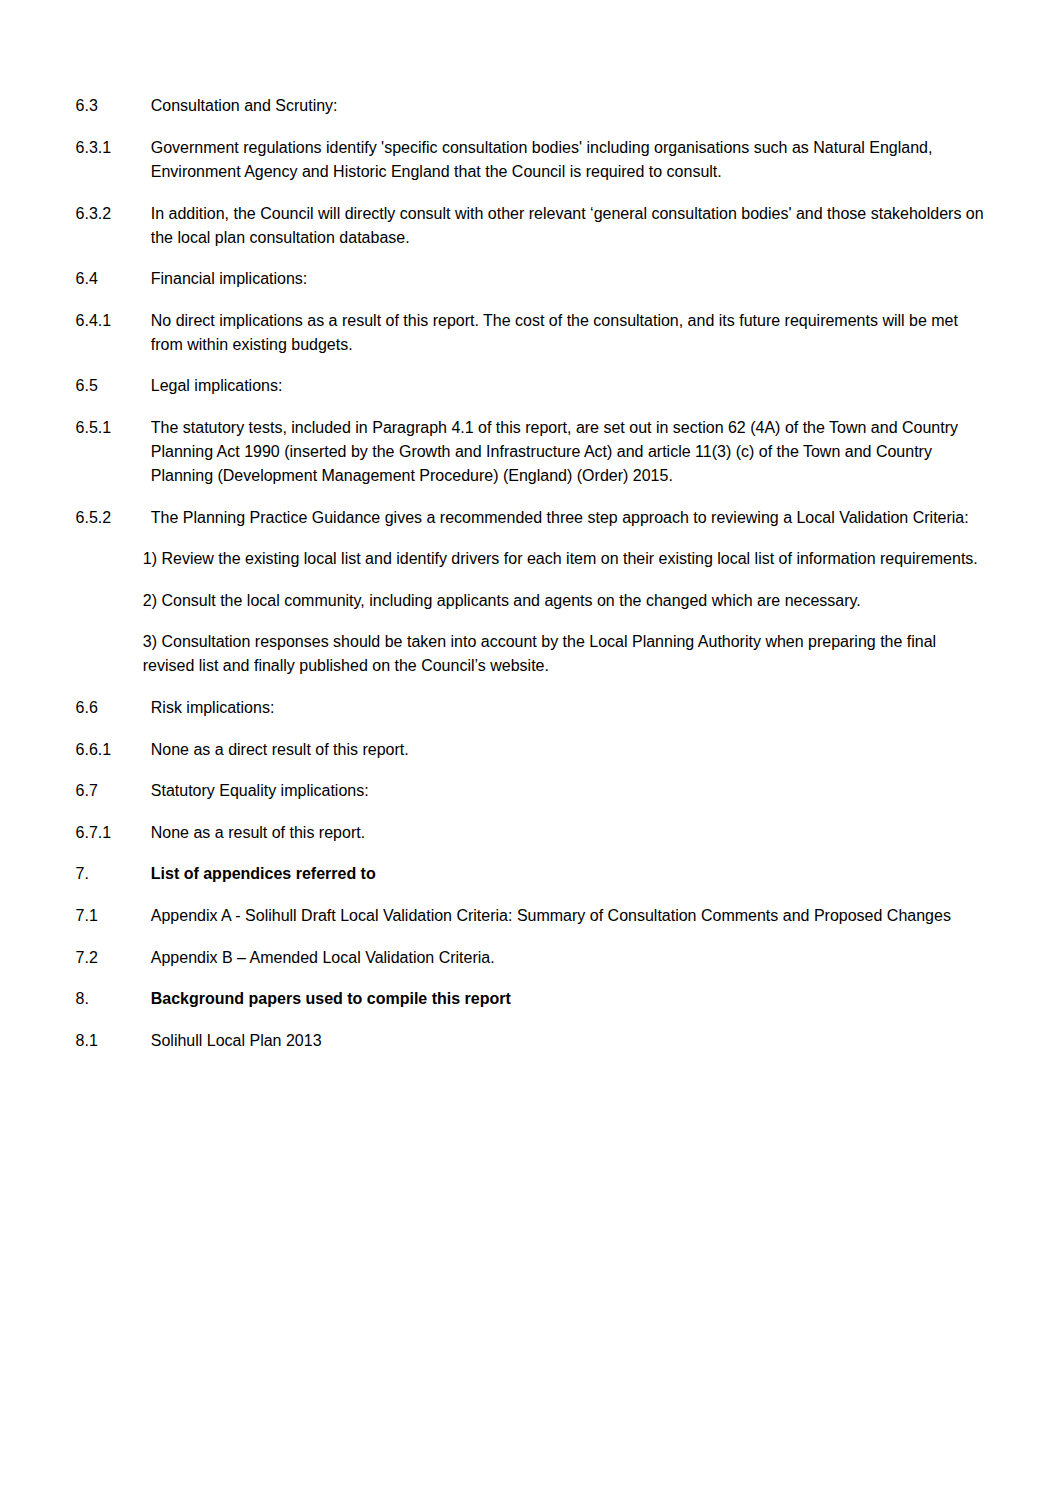6.3
Consultation and Scrutiny:
6.3.1
Government regulations identify 'specific consultation bodies' including organisations such as Natural England, Environment Agency and Historic England that the Council is required to consult.
6.3.2
In addition, the Council will directly consult with other relevant ‘general consultation bodies' and those stakeholders on the local plan consultation database.
6.4
Financial implications:
6.4.1
No direct implications as a result of this report. The cost of the consultation, and its future requirements will be met from within existing budgets.
6.5
Legal implications:
6.5.1
The statutory tests, included in Paragraph 4.1 of this report, are set out in section 62 (4A) of the Town and Country Planning Act 1990 (inserted by the Growth and Infrastructure Act) and article 11(3) (c) of the Town and Country Planning (Development Management Procedure) (England) (Order) 2015.
6.5.2
The Planning Practice Guidance gives a recommended three step approach to reviewing a Local Validation Criteria:
1) Review the existing local list and identify drivers for each item on their existing local list of information requirements.
2) Consult the local community, including applicants and agents on the changed which are necessary.
3) Consultation responses should be taken into account by the Local Planning Authority when preparing the final revised list and finally published on the Council’s website.
6.6
Risk implications:
6.6.1
None as a direct result of this report.
6.7
Statutory Equality implications:
6.7.1
None as a result of this report.
7.
List of appendices referred to
7.1
Appendix A - Solihull Draft Local Validation Criteria: Summary of Consultation Comments and Proposed Changes
7.2
Appendix B – Amended Local Validation Criteria.
8.
Background papers used to compile this report
8.1
Solihull Local Plan 2013